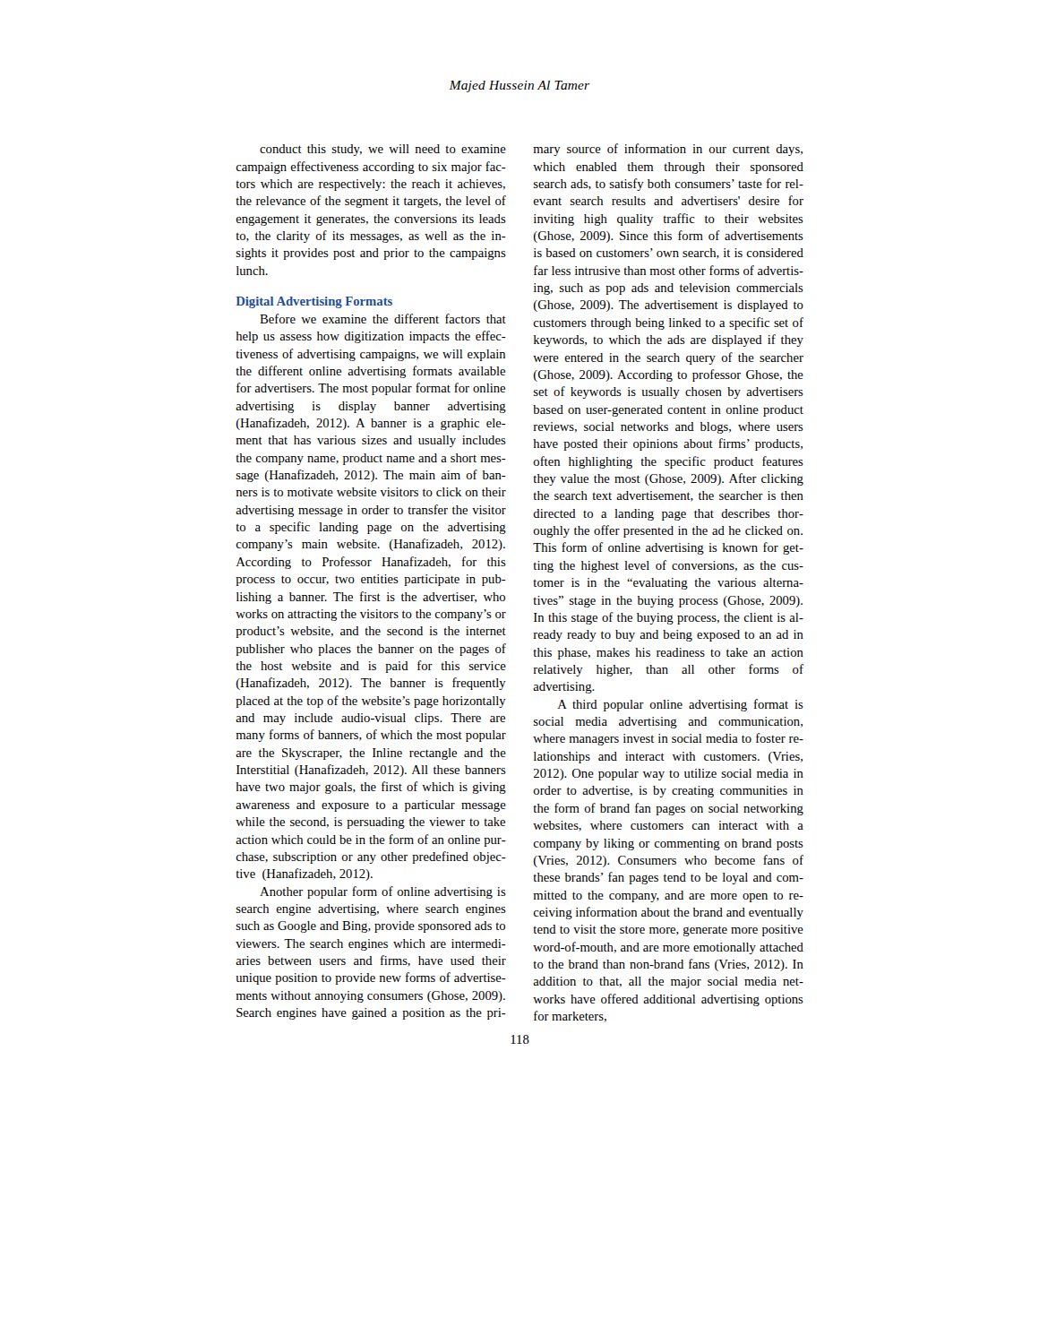Majed Hussein Al Tamer
conduct this study, we will need to examine campaign effectiveness according to six major factors which are respectively: the reach it achieves, the relevance of the segment it targets, the level of engagement it generates, the conversions its leads to, the clarity of its messages, as well as the insights it provides post and prior to the campaigns lunch.
Digital Advertising Formats
Before we examine the different factors that help us assess how digitization impacts the effectiveness of advertising campaigns, we will explain the different online advertising formats available for advertisers. The most popular format for online advertising is display banner advertising (Hanafizadeh, 2012). A banner is a graphic element that has various sizes and usually includes the company name, product name and a short message (Hanafizadeh, 2012). The main aim of banners is to motivate website visitors to click on their advertising message in order to transfer the visitor to a specific landing page on the advertising company’s main website. (Hanafizadeh, 2012). According to Professor Hanafizadeh, for this process to occur, two entities participate in publishing a banner. The first is the advertiser, who works on attracting the visitors to the company’s or product’s website, and the second is the internet publisher who places the banner on the pages of the host website and is paid for this service (Hanafizadeh, 2012). The banner is frequently placed at the top of the website’s page horizontally and may include audio-visual clips. There are many forms of banners, of which the most popular are the Skyscraper, the Inline rectangle and the Interstitial (Hanafizadeh, 2012). All these banners have two major goals, the first of which is giving awareness and exposure to a particular message while the second, is persuading the viewer to take action which could be in the form of an online purchase, subscription or any other predefined objective (Hanafizadeh, 2012).
Another popular form of online advertising is search engine advertising, where search engines such as Google and Bing, provide sponsored ads to viewers. The search engines which are intermediaries between users and firms, have used their unique position to provide new forms of advertisements without annoying consumers (Ghose, 2009). Search engines have gained a position as the primary source of information in our current days, which enabled them through their sponsored search ads, to satisfy both consumers’ taste for relevant search results and advertisers' desire for inviting high quality traffic to their websites (Ghose, 2009). Since this form of advertisements is based on customers’ own search, it is considered far less intrusive than most other forms of advertising, such as pop ads and television commercials (Ghose, 2009). The advertisement is displayed to customers through being linked to a specific set of keywords, to which the ads are displayed if they were entered in the search query of the searcher (Ghose, 2009). According to professor Ghose, the set of keywords is usually chosen by advertisers based on user-generated content in online product reviews, social networks and blogs, where users have posted their opinions about firms’ products, often highlighting the specific product features they value the most (Ghose, 2009). After clicking the search text advertisement, the searcher is then directed to a landing page that describes thoroughly the offer presented in the ad he clicked on. This form of online advertising is known for getting the highest level of conversions, as the customer is in the “evaluating the various alternatives” stage in the buying process (Ghose, 2009). In this stage of the buying process, the client is already ready to buy and being exposed to an ad in this phase, makes his readiness to take an action relatively higher, than all other forms of advertising.
A third popular online advertising format is social media advertising and communication, where managers invest in social media to foster relationships and interact with customers. (Vries, 2012). One popular way to utilize social media in order to advertise, is by creating communities in the form of brand fan pages on social networking websites, where customers can interact with a company by liking or commenting on brand posts (Vries, 2012). Consumers who become fans of these brands’ fan pages tend to be loyal and committed to the company, and are more open to receiving information about the brand and eventually tend to visit the store more, generate more positive word-of-mouth, and are more emotionally attached to the brand than non-brand fans (Vries, 2012). In addition to that, all the major social media networks have offered additional advertising options for marketers,
118